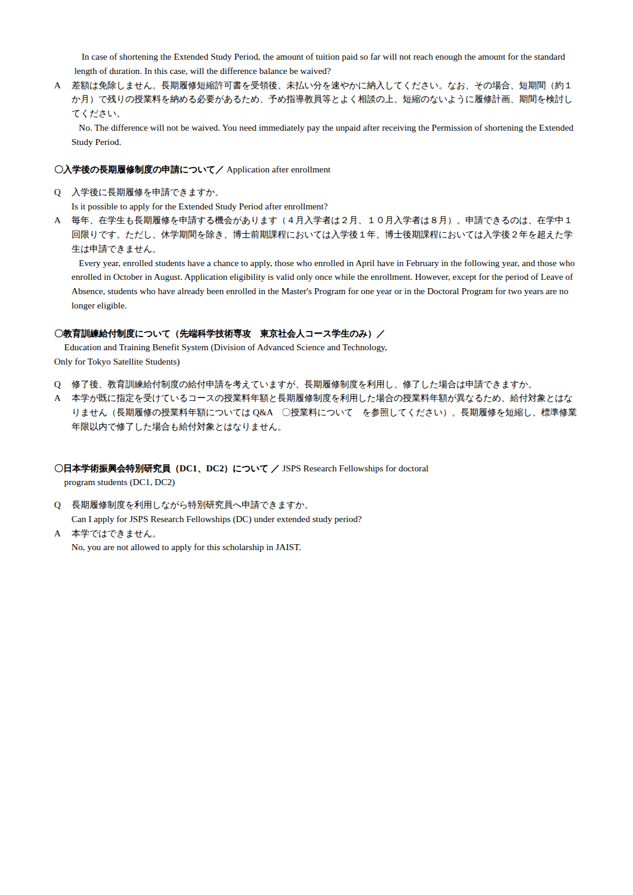In case of shortening the Extended Study Period, the amount of tuition paid so far will not reach enough the amount for the standard length of duration. In this case, will the difference balance be waived?
A
差額は免除しません。長期履修短縮許可書を受領後、未払い分を速やかに納入してください。なお、その場合、短期間（約１か月）で残りの授業料を納める必要があるため、予め指導教員等とよく相談の上、短縮のないように履修計画、期間を検討してください。
No. The difference will not be waived. You need immediately pay the unpaid after receiving the Permission of shortening the Extended Study Period.
〇入学後の長期履修制度の申請について／ Application after enrollment
Q
入学後に長期履修を申請できますか。
Is it possible to apply for the Extended Study Period after enrollment?
A
毎年、在学生も長期履修を申請する機会があります（４月入学者は２月、１０月入学者は８月）。申請できるのは、在学中１回限りです。ただし、休学期間を除き、博士前期課程においては入学後１年、博士後期課程においては入学後２年を超えた学生は申請できません。
Every year, enrolled students have a chance to apply, those who enrolled in April have in February in the following year, and those who enrolled in October in August. Application eligibility is valid only once while the enrollment. However, except for the period of Leave of Absence, students who have already been enrolled in the Master's Program for one year or in the Doctoral Program for two years are no longer eligible.
〇教育訓練給付制度について（先端科学技術専攻　東京社会人コース学生のみ）／
Education and Training Benefit System (Division of Advanced Science and Technology,
Only for Tokyo Satellite Students)
Q
修了後、教育訓練給付制度の給付申請を考えていますが、長期履修制度を利用し、修了した場合は申請できますか。
A
本学が既に指定を受けているコースの授業料年額と長期履修制度を利用した場合の授業料年額が異なるため、給付対象とはなりません（長期履修の授業料年額については Q&A　〇授業料について　を参照してください）。長期履修を短縮し、標準修業年限以内で修了した場合も給付対象とはなりません。
〇日本学術振興会特別研究員（DC1、DC2）について ／ JSPS Research Fellowships for doctoral
program students (DC1, DC2)
Q
長期履修制度を利用しながら特別研究員へ申請できますか。
Can I apply for JSPS Research Fellowships (DC) under extended study period?
A
本学ではできません。
No, you are not allowed to apply for this scholarship in JAIST.